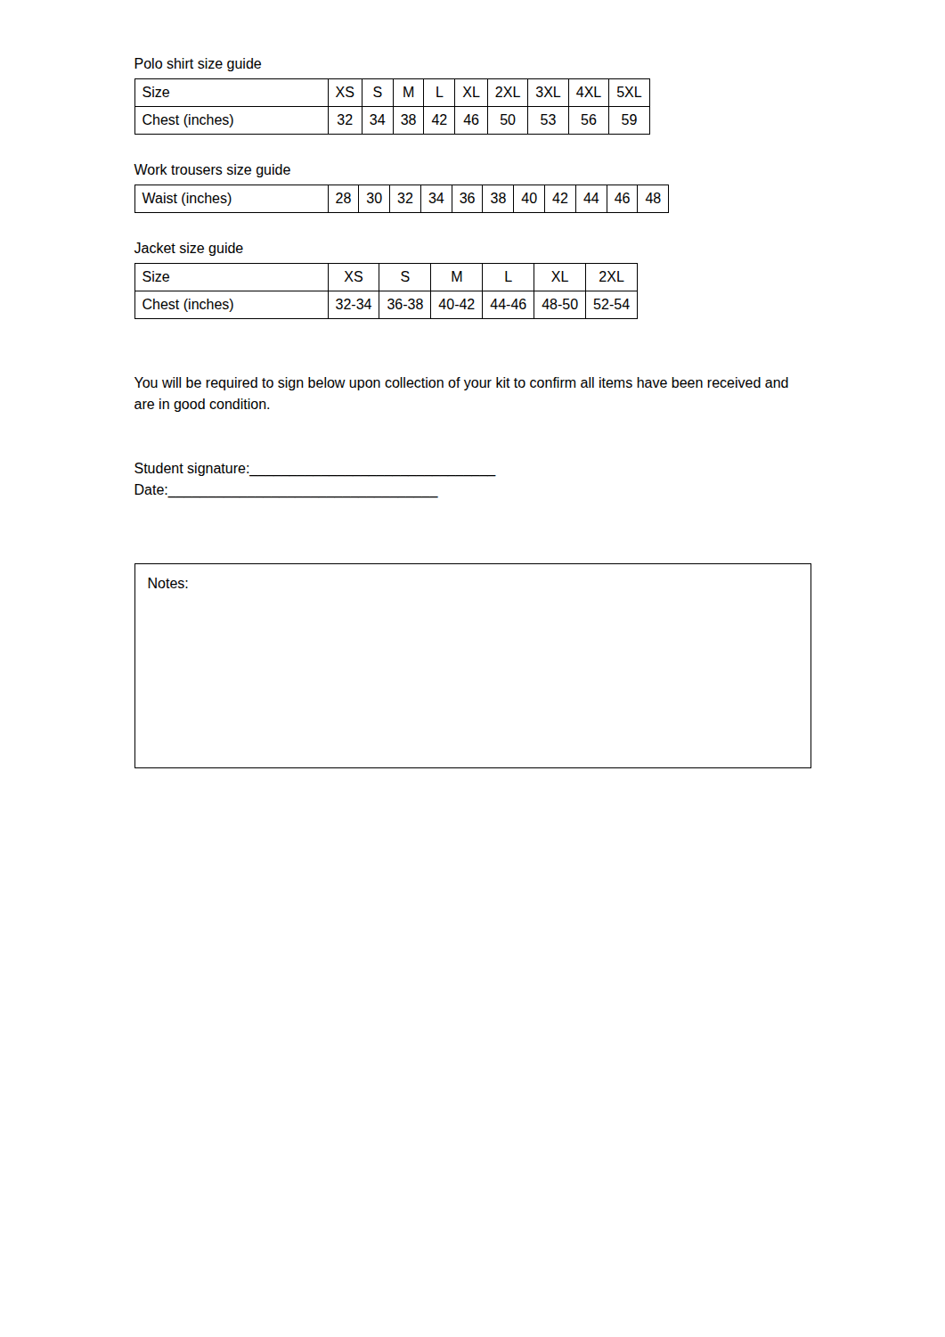Polo shirt size guide
| Size | XS | S | M | L | XL | 2XL | 3XL | 4XL | 5XL |
| Chest (inches) | 32 | 34 | 38 | 42 | 46 | 50 | 53 | 56 | 59 |
Work trousers size guide
| Waist (inches) | 28 | 30 | 32 | 34 | 36 | 38 | 40 | 42 | 44 | 46 | 48 |
Jacket size guide
| Size | XS | S | M | L | XL | 2XL |
| Chest (inches) | 32-34 | 36-38 | 40-42 | 44-46 | 48-50 | 52-54 |
You will be required to sign below upon collection of your kit to confirm all items have been received and are in good condition.
Student signature:_______________________________ Date:__________________________________
Notes: